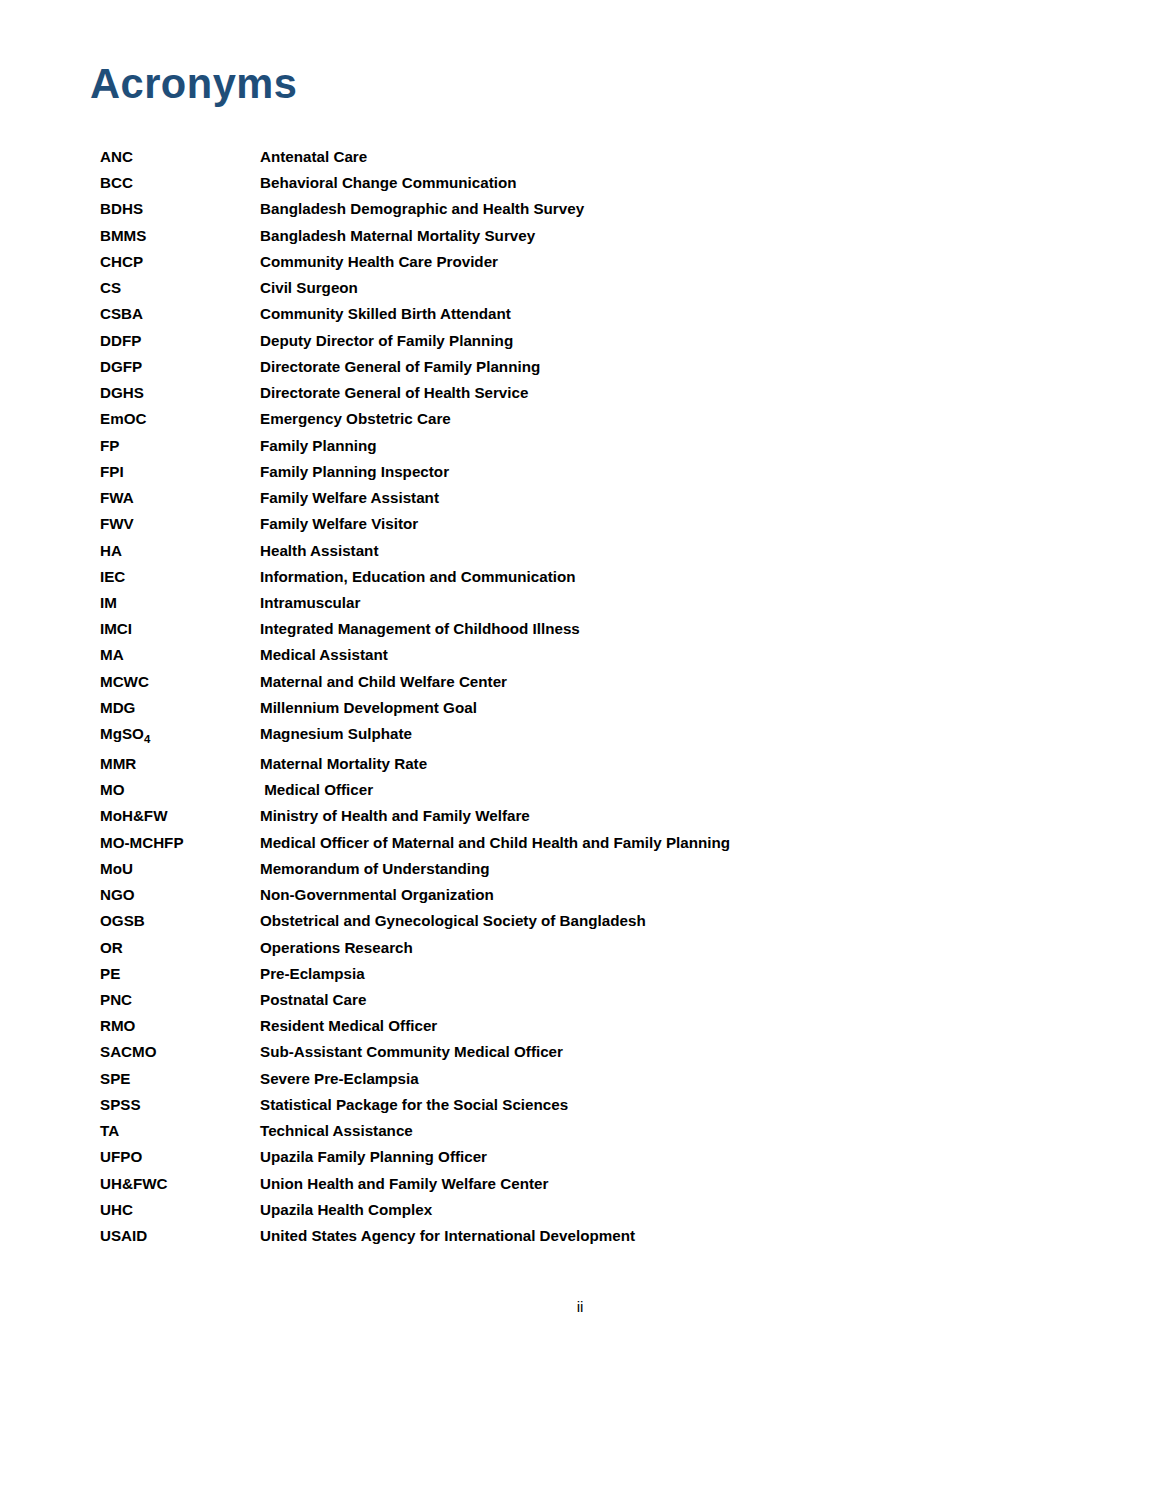Acronyms
| ANC | Antenatal Care |
| BCC | Behavioral Change Communication |
| BDHS | Bangladesh Demographic and Health Survey |
| BMMS | Bangladesh Maternal Mortality Survey |
| CHCP | Community Health Care Provider |
| CS | Civil Surgeon |
| CSBA | Community Skilled Birth Attendant |
| DDFP | Deputy Director of Family Planning |
| DGFP | Directorate General of Family Planning |
| DGHS | Directorate General of Health Service |
| EmOC | Emergency Obstetric Care |
| FP | Family Planning |
| FPI | Family Planning Inspector |
| FWA | Family Welfare Assistant |
| FWV | Family Welfare Visitor |
| HA | Health Assistant |
| IEC | Information, Education and Communication |
| IM | Intramuscular |
| IMCI | Integrated Management of Childhood Illness |
| MA | Medical Assistant |
| MCWC | Maternal and Child Welfare Center |
| MDG | Millennium Development Goal |
| MgSO 4 | Magnesium Sulphate |
| MMR | Maternal Mortality Rate |
| MO | Medical Officer |
| MoH&FW | Ministry of Health and Family Welfare |
| MO-MCHFP | Medical Officer of Maternal and Child Health and Family Planning |
| MoU | Memorandum of Understanding |
| NGO | Non-Governmental Organization |
| OGSB | Obstetrical and Gynecological Society of Bangladesh |
| OR | Operations Research |
| PE | Pre-Eclampsia |
| PNC | Postnatal Care |
| RMO | Resident Medical Officer |
| SACMO | Sub-Assistant Community Medical Officer |
| SPE | Severe Pre-Eclampsia |
| SPSS | Statistical Package for the Social Sciences |
| TA | Technical Assistance |
| UFPO | Upazila Family Planning Officer |
| UH&FWC | Union Health and Family Welfare Center |
| UHC | Upazila Health Complex |
| USAID | United States Agency for International Development |
ii